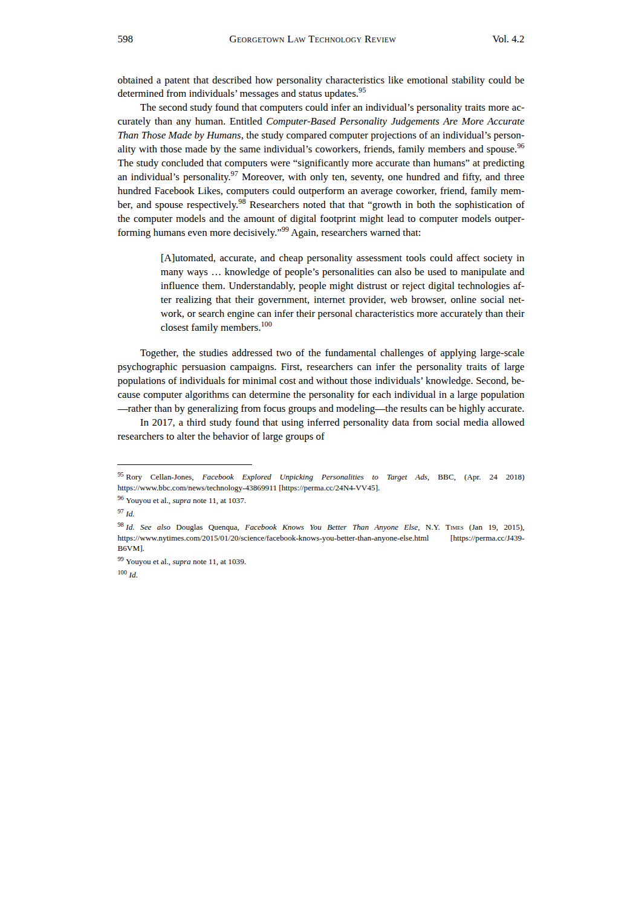598 Georgetown Law Technology Review Vol. 4.2
obtained a patent that described how personality characteristics like emotional stability could be determined from individuals’ messages and status updates.95
The second study found that computers could infer an individual’s personality traits more accurately than any human. Entitled Computer-Based Personality Judgements Are More Accurate Than Those Made by Humans, the study compared computer projections of an individual’s personality with those made by the same individual’s coworkers, friends, family members and spouse.96 The study concluded that computers were “significantly more accurate than humans” at predicting an individual’s personality.97 Moreover, with only ten, seventy, one hundred and fifty, and three hundred Facebook Likes, computers could outperform an average coworker, friend, family member, and spouse respectively.98 Researchers noted that that “growth in both the sophistication of the computer models and the amount of digital footprint might lead to computer models outperforming humans even more decisively.”99 Again, researchers warned that:
[A]utomated, accurate, and cheap personality assessment tools could affect society in many ways … knowledge of people’s personalities can also be used to manipulate and influence them. Understandably, people might distrust or reject digital technologies after realizing that their government, internet provider, web browser, online social network, or search engine can infer their personal characteristics more accurately than their closest family members.100
Together, the studies addressed two of the fundamental challenges of applying large-scale psychographic persuasion campaigns. First, researchers can infer the personality traits of large populations of individuals for minimal cost and without those individuals’ knowledge. Second, because computer algorithms can determine the personality for each individual in a large population—rather than by generalizing from focus groups and modeling—the results can be highly accurate.
In 2017, a third study found that using inferred personality data from social media allowed researchers to alter the behavior of large groups of
Rory Cellan-Jones, Facebook Explored Unpicking Personalities to Target Ads, BBC, (Apr. 24 2018) https://www.bbc.com/news/technology-43869911 [https://perma.cc/24N4-VV45].
Youyou et al., supra note 11, at 1037.
Id.
Id. See also Douglas Quenqua, Facebook Knows You Better Than Anyone Else, N.Y. Times (Jan 19, 2015), https://www.nytimes.com/2015/01/20/science/facebook-knows-you-better-than-anyone-else.html [https://perma.cc/J439-B6VM].
Youyou et al., supra note 11, at 1039.
Id.